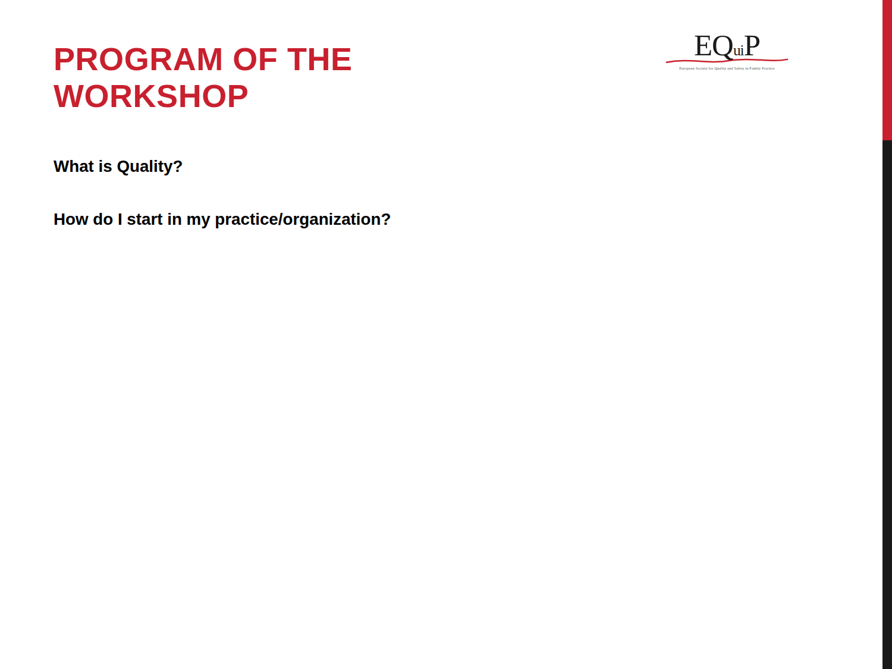Program of the Workshop
EQui P
European Society for Quality and Safety in Family Practice
What is Quality?
How do I start in my practice/organization?